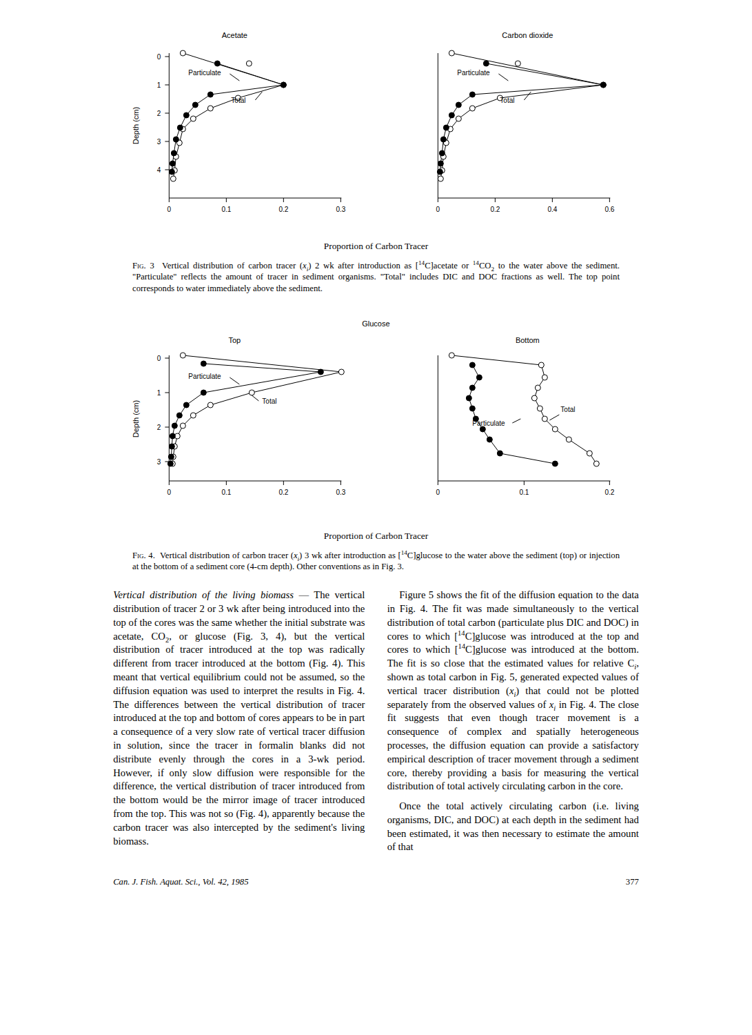Acetate 0 1 2 3 4 Depth (cm) 0 0.1 0.2 0.3 Particulate Total Carbon dioxide 0 0.2 0.4 0.6 Particulate Total
Proportion of Carbon Tracer
Fig. 3 Vertical distribution of carbon tracer (xi) 2 wk after introduction as [14C]acetate or 14CO2 to the water above the sediment. "Particulate" reflects the amount of tracer in sediment organisms. "Total" includes DIC and DOC fractions as well. The top point corresponds to water immediately above the sediment.
Glucose Top Bottom 0 1 2 3 Depth (cm) 0 0.1 0.2 0.3 Particulate Total 0 0.1 0.2 Total Particulate
Proportion of Carbon Tracer
Fig. 4. Vertical distribution of carbon tracer (xi) 3 wk after introduction as [14C]glucose to the water above the sediment (top) or injection at the bottom of a sediment core (4-cm depth). Other conventions as in Fig. 3.
Vertical distribution of the living biomass — The vertical distribution of tracer 2 or 3 wk after being introduced into the top of the cores was the same whether the initial substrate was acetate, CO2, or glucose (Fig. 3, 4), but the vertical distribution of tracer introduced at the top was radically different from tracer introduced at the bottom (Fig. 4). This meant that vertical equilibrium could not be assumed, so the diffusion equation was used to interpret the results in Fig. 4. The differences between the vertical distribution of tracer introduced at the top and bottom of cores appears to be in part a consequence of a very slow rate of vertical tracer diffusion in solution, since the tracer in formalin blanks did not distribute evenly through the cores in a 3-wk period. However, if only slow diffusion were responsible for the difference, the vertical distribution of tracer introduced from the bottom would be the mirror image of tracer introduced from the top. This was not so (Fig. 4), apparently because the carbon tracer was also intercepted by the sediment's living biomass.
Figure 5 shows the fit of the diffusion equation to the data in Fig. 4. The fit was made simultaneously to the vertical distribution of total carbon (particulate plus DIC and DOC) in cores to which [14C]glucose was introduced at the top and cores to which [14C]glucose was introduced at the bottom. The fit is so close that the estimated values for relative Ci, shown as total carbon in Fig. 5, generated expected values of vertical tracer distribution (xi) that could not be plotted separately from the observed values of xi in Fig. 4. The close fit suggests that even though tracer movement is a consequence of complex and spatially heterogeneous processes, the diffusion equation can provide a satisfactory empirical description of tracer movement through a sediment core, thereby providing a basis for measuring the vertical distribution of total actively circulating carbon in the core.
Once the total actively circulating carbon (i.e. living organisms, DIC, and DOC) at each depth in the sediment had been estimated, it was then necessary to estimate the amount of that
Can. J. Fish. Aquat. Sci., Vol. 42, 1985
377